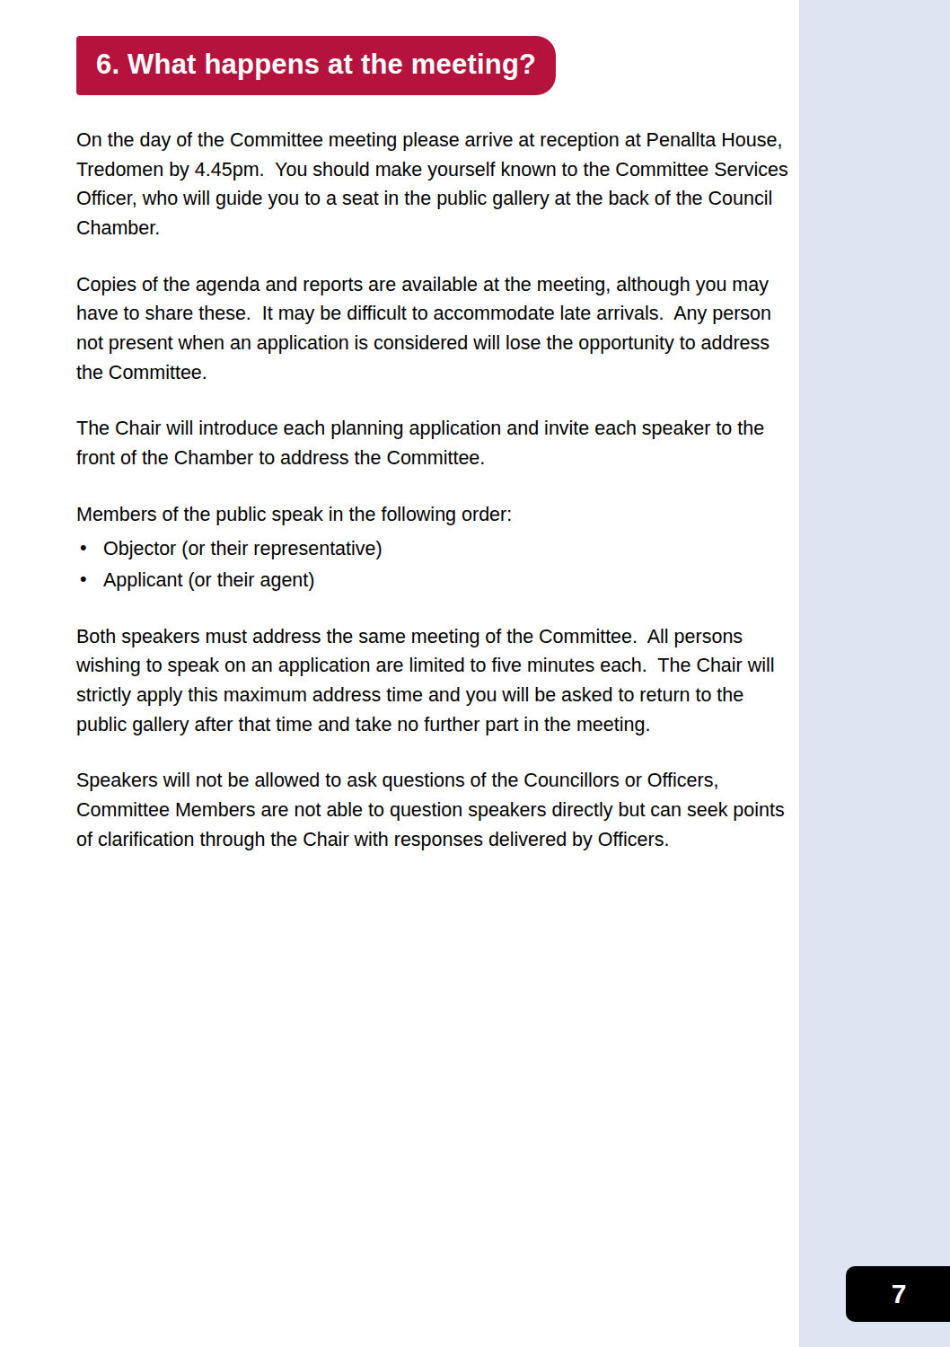6. What happens at the meeting?
On the day of the Committee meeting please arrive at reception at Penallta House, Tredomen by 4.45pm. You should make yourself known to the Committee Services Officer, who will guide you to a seat in the public gallery at the back of the Council Chamber.
Copies of the agenda and reports are available at the meeting, although you may have to share these. It may be difficult to accommodate late arrivals. Any person not present when an application is considered will lose the opportunity to address the Committee.
The Chair will introduce each planning application and invite each speaker to the front of the Chamber to address the Committee.
Members of the public speak in the following order:
Objector (or their representative)
Applicant (or their agent)
Both speakers must address the same meeting of the Committee. All persons wishing to speak on an application are limited to five minutes each. The Chair will strictly apply this maximum address time and you will be asked to return to the public gallery after that time and take no further part in the meeting.
Speakers will not be allowed to ask questions of the Councillors or Officers, Committee Members are not able to question speakers directly but can seek points of clarification through the Chair with responses delivered by Officers.
7